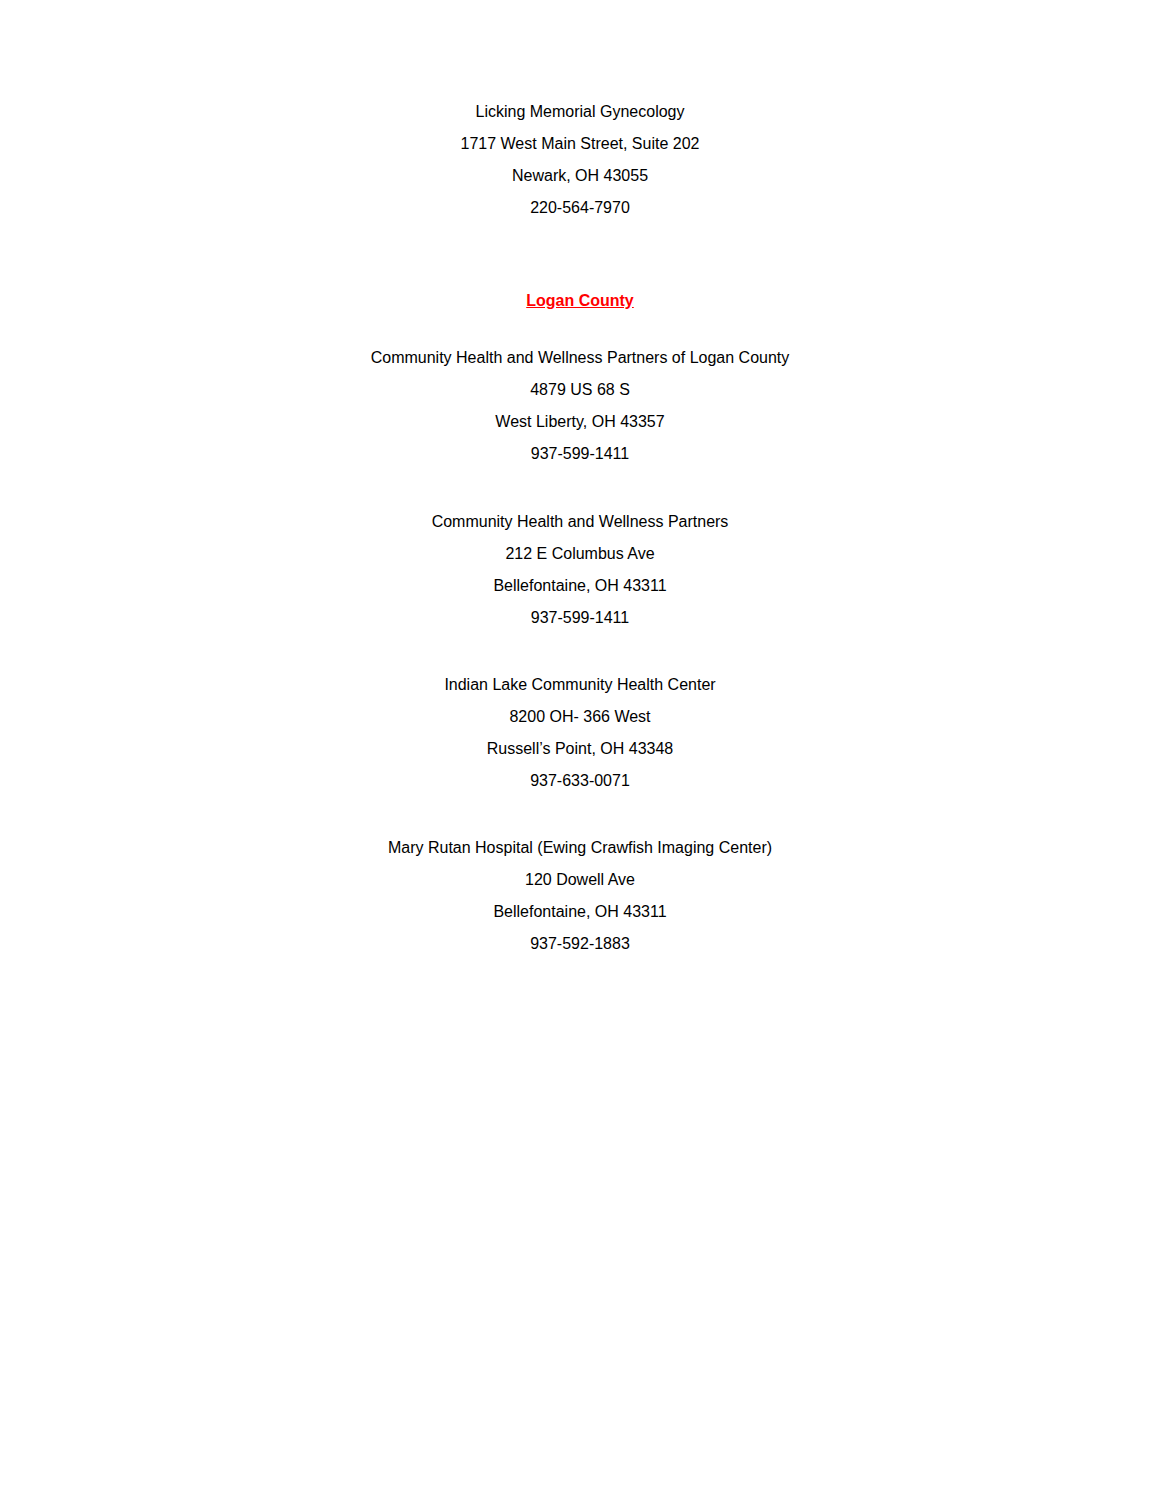Licking Memorial Gynecology
1717 West Main Street, Suite 202
Newark, OH 43055
220-564-7970
Logan County
Community Health and Wellness Partners of Logan County
4879 US 68 S
West Liberty, OH 43357
937-599-1411
Community Health and Wellness Partners
212 E Columbus Ave
Bellefontaine, OH 43311
937-599-1411
Indian Lake Community Health Center
8200 OH- 366 West
Russell’s Point, OH 43348
937-633-0071
Mary Rutan Hospital (Ewing Crawfish Imaging Center)
120 Dowell Ave
Bellefontaine, OH 43311
937-592-1883